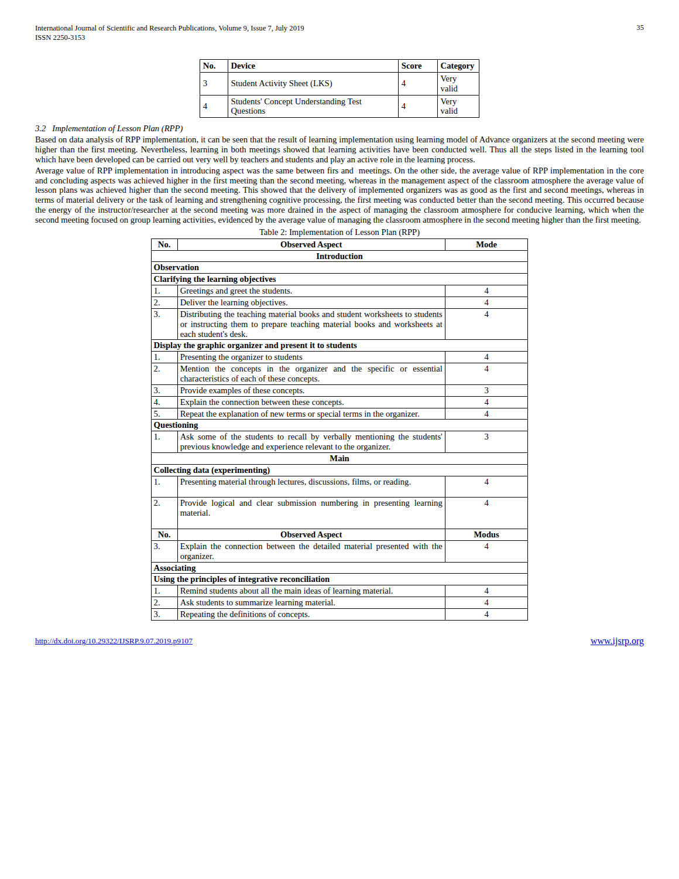International Journal of Scientific and Research Publications, Volume 9, Issue 7, July 2019
ISSN 2250-3153
35
| No. | Device | Score | Category |
| --- | --- | --- | --- |
| 3 | Student Activity Sheet (LKS) | 4 | Very valid |
| 4 | Students' Concept Understanding Test Questions | 4 | Very valid |
3.2 Implementation of Lesson Plan (RPP)
Based on data analysis of RPP implementation, it can be seen that the result of learning implementation using learning model of Advance organizers at the second meeting were higher than the first meeting. Nevertheless, learning in both meetings showed that learning activities have been conducted well. Thus all the steps listed in the learning tool which have been developed can be carried out very well by teachers and students and play an active role in the learning process.
Average value of RPP implementation in introducing aspect was the same between firs and meetings. On the other side, the average value of RPP implementation in the core and concluding aspects was achieved higher in the first meeting than the second meeting, whereas in the management aspect of the classroom atmosphere the average value of lesson plans was achieved higher than the second meeting. This showed that the delivery of implemented organizers was as good as the first and second meetings, whereas in terms of material delivery or the task of learning and strengthening cognitive processing, the first meeting was conducted better than the second meeting. This occurred because the energy of the instructor/researcher at the second meeting was more drained in the aspect of managing the classroom atmosphere for conducive learning, which when the second meeting focused on group learning activities, evidenced by the average value of managing the classroom atmosphere in the second meeting higher than the first meeting.
Table 2: Implementation of Lesson Plan (RPP)
| No. | Observed Aspect | Mode |
| --- | --- | --- |
| Introduction |
| Observation |
| Clarifying the learning objectives |
| 1. | Greetings and greet the students. | 4 |
| 2. | Deliver the learning objectives. | 4 |
| 3. | Distributing the teaching material books and student worksheets to students or instructing them to prepare teaching material books and worksheets at each student's desk. | 4 |
| Display the graphic organizer and present it to students |
| 1. | Presenting the organizer to students | 4 |
| 2. | Mention the concepts in the organizer and the specific or essential characteristics of each of these concepts. | 4 |
| 3. | Provide examples of these concepts. | 3 |
| 4. | Explain the connection between these concepts. | 4 |
| 5. | Repeat the explanation of new terms or special terms in the organizer. | 4 |
| Questioning |
| 1. | Ask some of the students to recall by verbally mentioning the students' previous knowledge and experience relevant to the organizer. | 3 |
| Main |
| Collecting data (experimenting) |
| 1. | Presenting material through lectures, discussions, films, or reading. | 4 |
| 2. | Provide logical and clear submission numbering in presenting learning material. | 4 |
| No. | Observed Aspect | Modus |
| 3. | Explain the connection between the detailed material presented with the organizer. | 4 |
| Associating |
| Using the principles of integrative reconciliation |
| 1. | Remind students about all the main ideas of learning material. | 4 |
| 2. | Ask students to summarize learning material. | 4 |
| 3. | Repeating the definitions of concepts. | 4 |
http://dx.doi.org/10.29322/IJSRP.9.07.2019.p9107
www.ijsrp.org